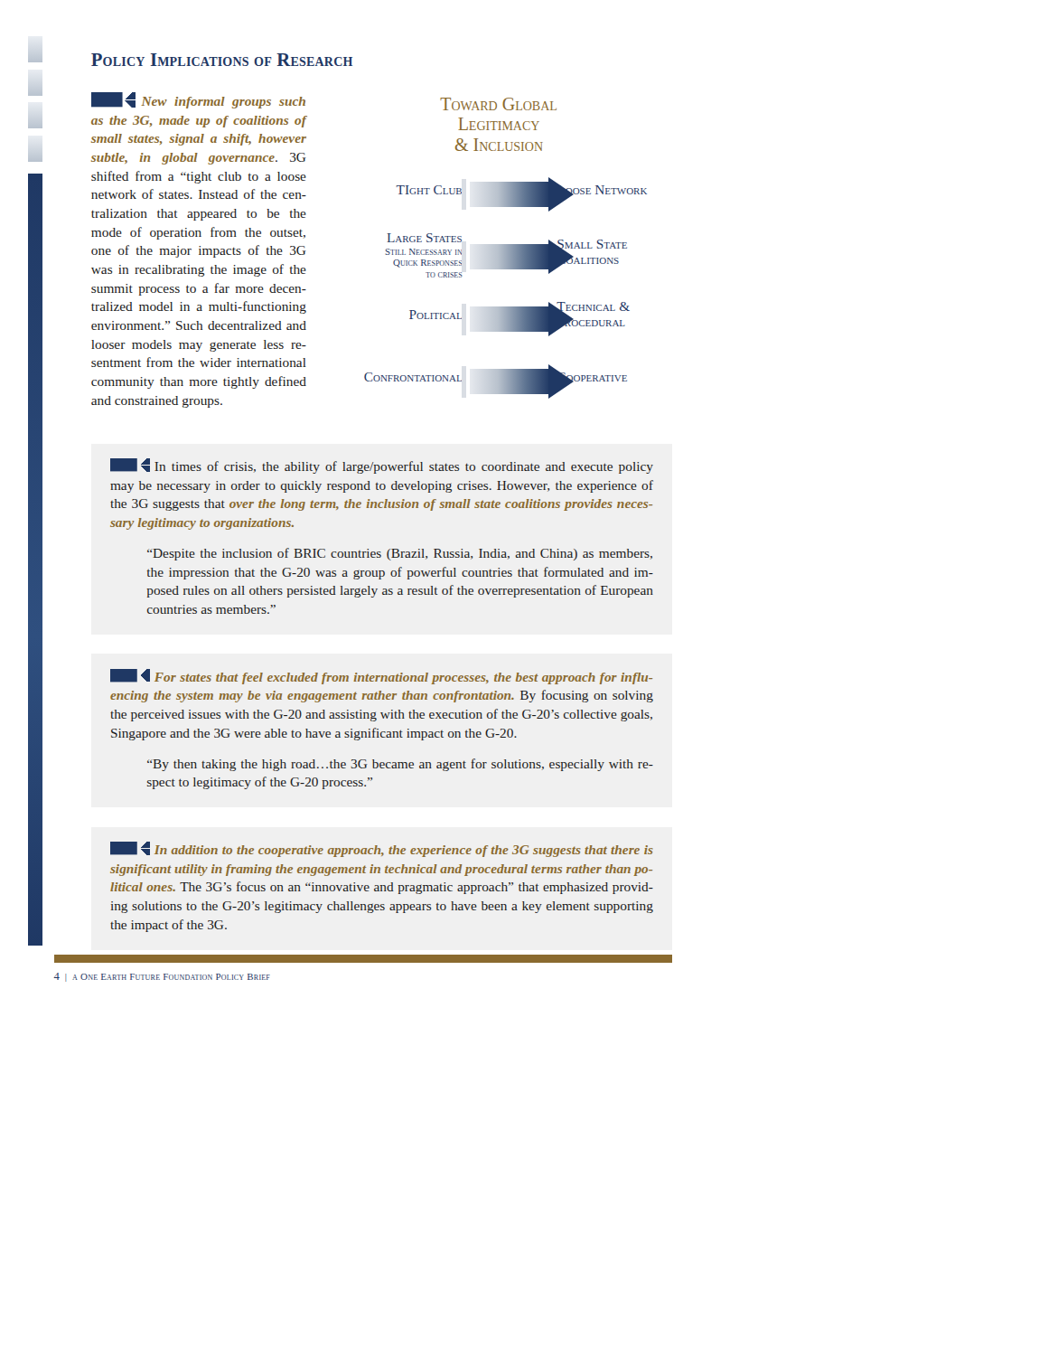Policy Implications of Research
New informal groups such as the 3G, made up of coalitions of small states, signal a shift, however subtle, in global governance. 3G shifted from a “tight club to a loose network of states. Instead of the centralization that appeared to be the mode of operation from the outset, one of the major impacts of the 3G was in recalibrating the image of the summit process to a far more decentralized model in a multi-functioning environment.” Such decentralized and looser models may generate less resentment from the wider international community than more tightly defined and constrained groups.
Toward Global
Legitimacy
& Inclusion
TIght Club
Loose Network
Large States
Still Necessary in
Quick Responses
to crises
Small State
Coalitions
Political
Technical &
Procedural
Confrontational
Cooperative
In times of crisis, the ability of large/powerful states to coordinate and execute policy may be necessary in order to quickly respond to developing crises. However, the experience of the 3G suggests that over the long term, the inclusion of small state coalitions provides necessary legitimacy to organizations.
“Despite the inclusion of BRIC countries (Brazil, Russia, India, and China) as members, the impression that the G-20 was a group of powerful countries that formulated and imposed rules on all others persisted largely as a result of the overrepresentation of European countries as members.”
For states that feel excluded from international processes, the best approach for influencing the system may be via engagement rather than confrontation. By focusing on solving the perceived issues with the G-20 and assisting with the execution of the G-20’s collective goals, Singapore and the 3G were able to have a significant impact on the G-20.
“By then taking the high road…the 3G became an agent for solutions, especially with respect to legitimacy of the G-20 process.”
In addition to the cooperative approach, the experience of the 3G suggests that there is significant utility in framing the engagement in technical and procedural terms rather than political ones. The 3G’s focus on an “innovative and pragmatic approach” that emphasized providing solutions to the G-20’s legitimacy challenges appears to have been a key element supporting the impact of the 3G.
4| a One Earth Future Foundation Policy Brief